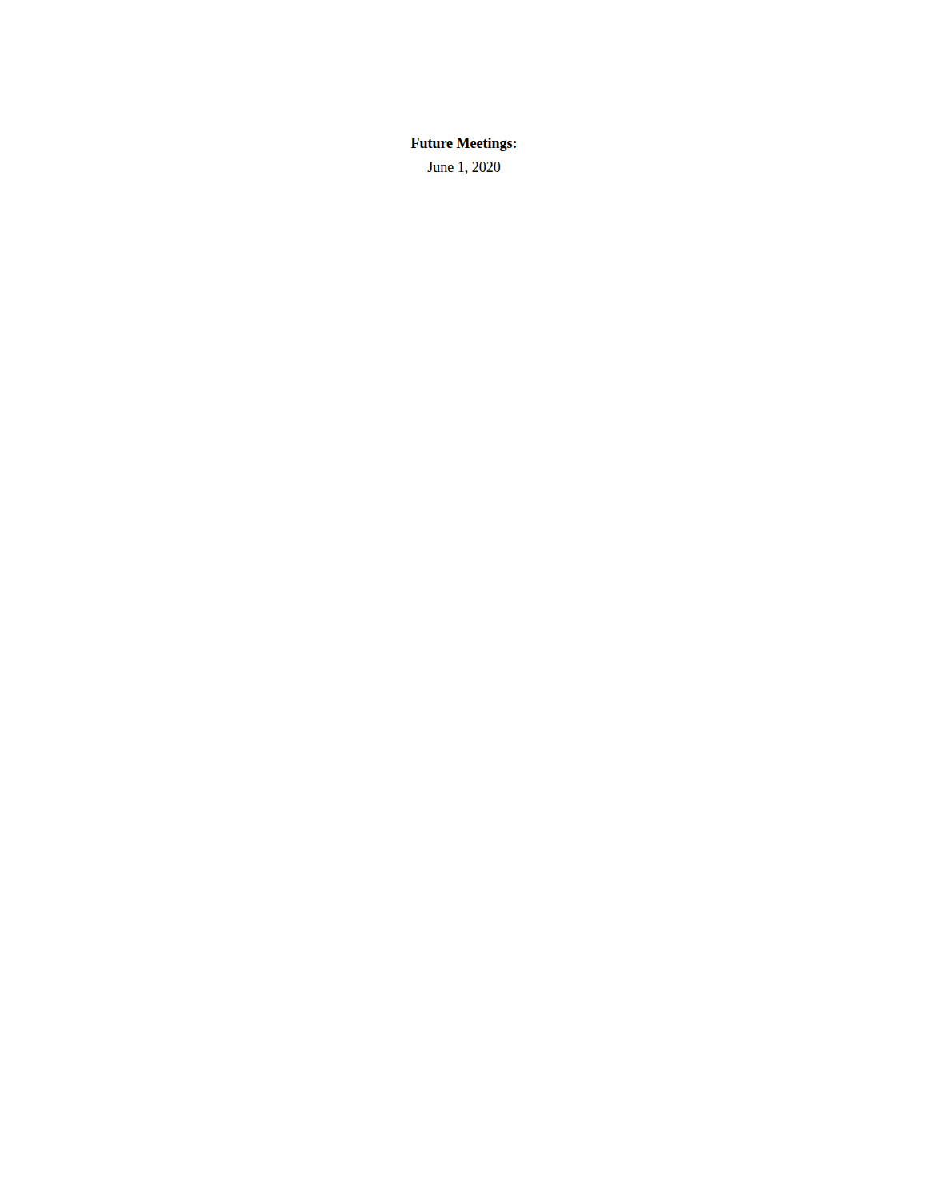Future Meetings:
June 1, 2020